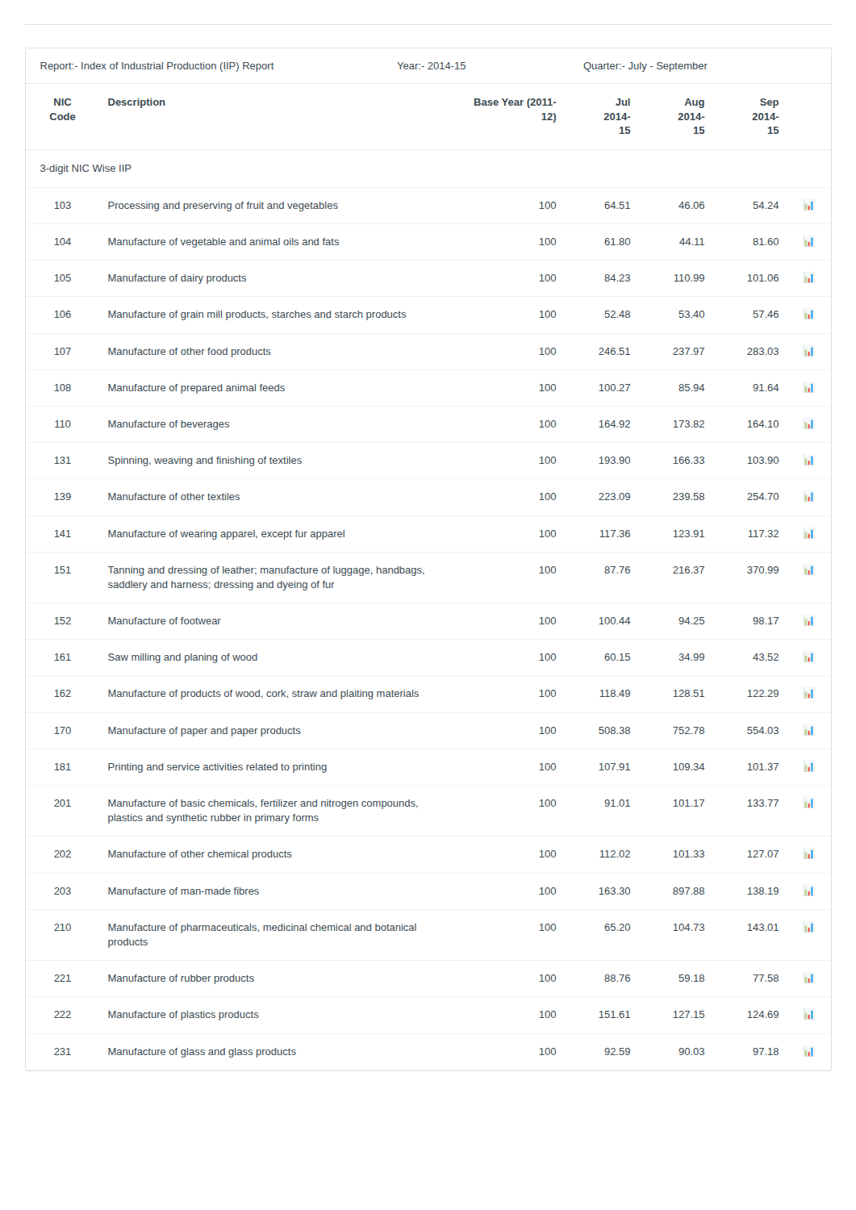Report:- Index of Industrial Production (IIP) Report
Year:- 2014-15
Quarter:- July - September
| NIC Code | Description | Base Year (2011- 12) | Jul 2014- 15 | Aug 2014- 15 | Sep 2014- 15 | |
| --- | --- | --- | --- | --- | --- | --- |
| 3-digit NIC Wise IIP |
| 103 | Processing and preserving of fruit and vegetables | 100 | 64.51 | 46.06 | 54.24 | 📊 |
| 104 | Manufacture of vegetable and animal oils and fats | 100 | 61.80 | 44.11 | 81.60 | 📊 |
| 105 | Manufacture of dairy products | 100 | 84.23 | 110.99 | 101.06 | 📊 |
| 106 | Manufacture of grain mill products, starches and starch products | 100 | 52.48 | 53.40 | 57.46 | 📊 |
| 107 | Manufacture of other food products | 100 | 246.51 | 237.97 | 283.03 | 📊 |
| 108 | Manufacture of prepared animal feeds | 100 | 100.27 | 85.94 | 91.64 | 📊 |
| 110 | Manufacture of beverages | 100 | 164.92 | 173.82 | 164.10 | 📊 |
| 131 | Spinning, weaving and finishing of textiles | 100 | 193.90 | 166.33 | 103.90 | 📊 |
| 139 | Manufacture of other textiles | 100 | 223.09 | 239.58 | 254.70 | 📊 |
| 141 | Manufacture of wearing apparel, except fur apparel | 100 | 117.36 | 123.91 | 117.32 | 📊 |
| 151 | Tanning and dressing of leather; manufacture of luggage, handbags, saddlery and harness; dressing and dyeing of fur | 100 | 87.76 | 216.37 | 370.99 | 📊 |
| 152 | Manufacture of footwear | 100 | 100.44 | 94.25 | 98.17 | 📊 |
| 161 | Saw milling and planing of wood | 100 | 60.15 | 34.99 | 43.52 | 📊 |
| 162 | Manufacture of products of wood, cork, straw and plaiting materials | 100 | 118.49 | 128.51 | 122.29 | 📊 |
| 170 | Manufacture of paper and paper products | 100 | 508.38 | 752.78 | 554.03 | 📊 |
| 181 | Printing and service activities related to printing | 100 | 107.91 | 109.34 | 101.37 | 📊 |
| 201 | Manufacture of basic chemicals, fertilizer and nitrogen compounds, plastics and synthetic rubber in primary forms | 100 | 91.01 | 101.17 | 133.77 | 📊 |
| 202 | Manufacture of other chemical products | 100 | 112.02 | 101.33 | 127.07 | 📊 |
| 203 | Manufacture of man-made fibres | 100 | 163.30 | 897.88 | 138.19 | 📊 |
| 210 | Manufacture of pharmaceuticals, medicinal chemical and botanical products | 100 | 65.20 | 104.73 | 143.01 | 📊 |
| 221 | Manufacture of rubber products | 100 | 88.76 | 59.18 | 77.58 | 📊 |
| 222 | Manufacture of plastics products | 100 | 151.61 | 127.15 | 124.69 | 📊 |
| 231 | Manufacture of glass and glass products | 100 | 92.59 | 90.03 | 97.18 | 📊 |